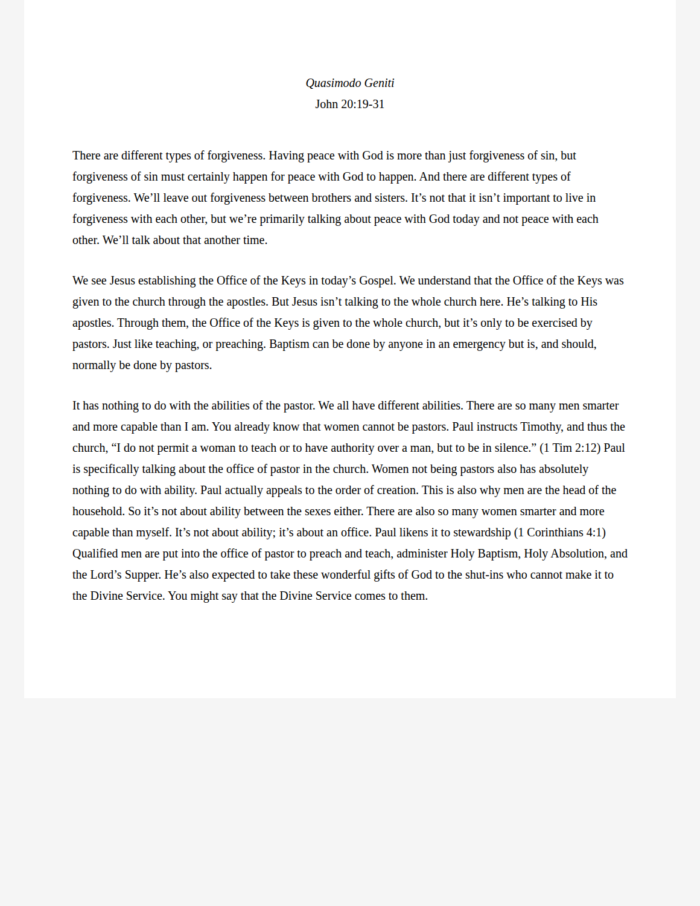Quasimodo Geniti John 20:19-31
There are different types of forgiveness. Having peace with God is more than just forgiveness of sin, but forgiveness of sin must certainly happen for peace with God to happen. And there are different types of forgiveness. We’ll leave out forgiveness between brothers and sisters. It’s not that it isn’t important to live in forgiveness with each other, but we’re primarily talking about peace with God today and not peace with each other. We’ll talk about that another time.
We see Jesus establishing the Office of the Keys in today’s Gospel. We understand that the Office of the Keys was given to the church through the apostles. But Jesus isn’t talking to the whole church here. He’s talking to His apostles. Through them, the Office of the Keys is given to the whole church, but it’s only to be exercised by pastors. Just like teaching, or preaching. Baptism can be done by anyone in an emergency but is, and should, normally be done by pastors.
It has nothing to do with the abilities of the pastor. We all have different abilities. There are so many men smarter and more capable than I am. You already know that women cannot be pastors. Paul instructs Timothy, and thus the church, “I do not permit a woman to teach or to have authority over a man, but to be in silence.” (1 Tim 2:12) Paul is specifically talking about the office of pastor in the church. Women not being pastors also has absolutely nothing to do with ability. Paul actually appeals to the order of creation. This is also why men are the head of the household. So it’s not about ability between the sexes either. There are also so many women smarter and more capable than myself. It’s not about ability; it’s about an office. Paul likens it to stewardship (1 Corinthians 4:1) Qualified men are put into the office of pastor to preach and teach, administer Holy Baptism, Holy Absolution, and the Lord’s Supper. He’s also expected to take these wonderful gifts of God to the shut-ins who cannot make it to the Divine Service. You might say that the Divine Service comes to them.